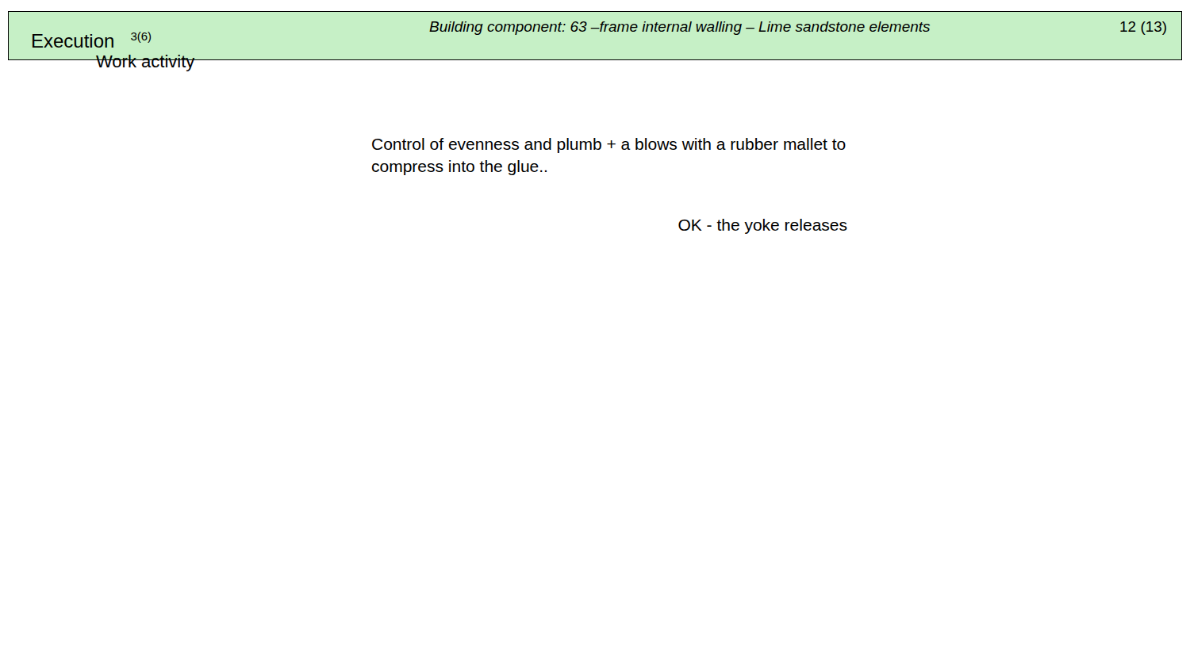Execution 3(6)
Work activity
Building component: 63 –frame internal walling – Lime sandstone elements
12 (13)
Control of evenness and plumb + a blows with a rubber mallet to compress into the glue..
OK - the yoke releases